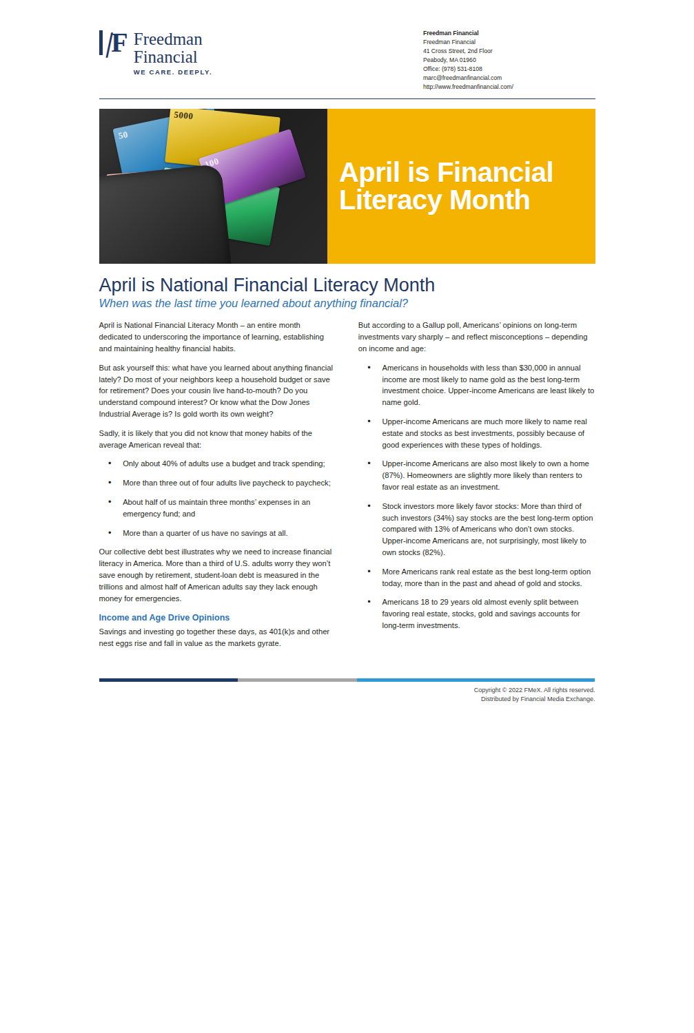|F
Freedman
Financial
WE CARE. DEEPLY.
Freedman Financial
Freedman Financial
41 Cross Street, 2nd Floor
Peabody, MA 01960
Office: (978) 531-8108
marc@freedmanfinancial.com
http://www.freedmanfinancial.com/
50
5000
БАНКА РОССИИ
2000
100
April is Financial
Literacy Month
April is National Financial Literacy Month
When was the last time you learned about anything financial?
April is National Financial Literacy Month – an entire month dedicated to underscoring the importance of learning, establishing and maintaining healthy financial habits.
But ask yourself this: what have you learned about anything financial lately? Do most of your neighbors keep a household budget or save for retirement? Does your cousin live hand-to-mouth? Do you understand compound interest? Or know what the Dow Jones Industrial Average is? Is gold worth its own weight?
Sadly, it is likely that you did not know that money habits of the average American reveal that:
Only about 40% of adults use a budget and track spending;
More than three out of four adults live paycheck to paycheck;
About half of us maintain three months’ expenses in an emergency fund; and
More than a quarter of us have no savings at all.
Our collective debt best illustrates why we need to increase financial literacy in America. More than a third of U.S. adults worry they won’t save enough by retirement, student-loan debt is measured in the trillions and almost half of American adults say they lack enough money for emergencies.
Income and Age Drive Opinions
Savings and investing go together these days, as 401(k)s and other nest eggs rise and fall in value as the markets gyrate.
But according to a Gallup poll, Americans’ opinions on long-term investments vary sharply – and reflect misconceptions – depending on income and age:
Americans in households with less than $30,000 in annual income are most likely to name gold as the best long-term investment choice. Upper-income Americans are least likely to name gold.
Upper-income Americans are much more likely to name real estate and stocks as best investments, possibly because of good experiences with these types of holdings.
Upper-income Americans are also most likely to own a home (87%). Homeowners are slightly more likely than renters to favor real estate as an investment.
Stock investors more likely favor stocks: More than third of such investors (34%) say stocks are the best long-term option compared with 13% of Americans who don’t own stocks. Upper-income Americans are, not surprisingly, most likely to own stocks (82%).
More Americans rank real estate as the best long-term option today, more than in the past and ahead of gold and stocks.
Americans 18 to 29 years old almost evenly split between favoring real estate, stocks, gold and savings accounts for long-term investments.
Copyright © 2022 FMeX. All rights reserved.
Distributed by Financial Media Exchange.